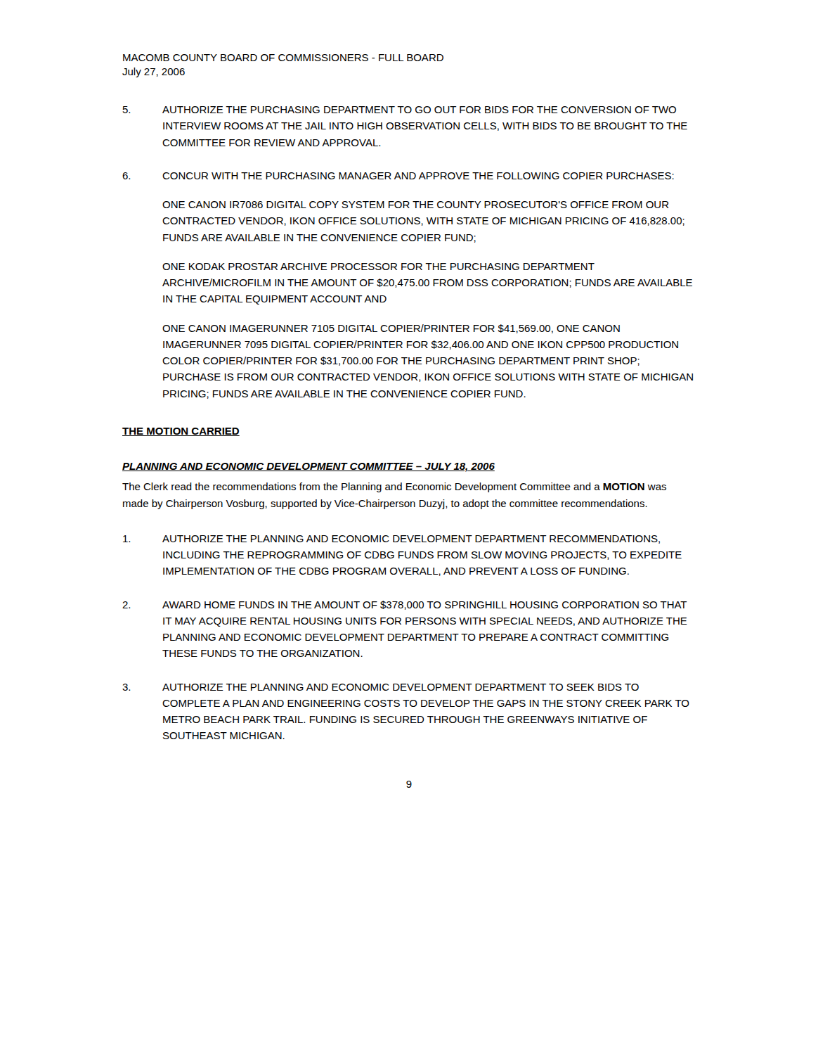Macomb County Board of Commissioners - Full Board
July 27, 2006
5.
Authorize the Purchasing Department to go out for bids for the conversion of two interview rooms at the jail into high observation cells, with bids to be brought to the committee for review and approval.
6.
Concur with the Purchasing Manager and approve the following copier purchases:
One Canon IR7086 digital copy system for the County Prosecutor's Office from our contracted vendor, IKON Office Solutions, with State of Michigan pricing of 416,828.00; funds are available in the Convenience Copier Fund;
One Kodak Prostar Archive Processor for the Purchasing Department Archive/Microfilm in the amount of $20,475.00 from DSS Corporation; funds are available in the Capital Equipment Account and
One Canon Imagerunner 7105 digital copier/printer for $41,569.00, one Canon Imagerunner 7095 digital copier/printer for $32,406.00 and one IKON CPP500 production color copier/printer for $31,700.00 for the Purchasing Department Print Shop; purchase is from our contracted vendor, IKON Office Solutions with State of Michigan pricing; funds are available in the Convenience Copier Fund.
The Motion Carried
Planning and Economic Development Committee – July 18, 2006
The Clerk read the recommendations from the Planning and Economic Development Committee and a MOTION was made by Chairperson Vosburg, supported by Vice-Chairperson Duzyj, to adopt the committee recommendations.
1.
Authorize the Planning and Economic Development Department recommendations, including the reprogramming of CDBG funds from slow moving projects, to expedite implementation of the CDBG program overall, and prevent a loss of funding.
2.
Award HOME funds in the amount of $378,000 to Springhill Housing Corporation so that it may acquire rental housing units for persons with special needs, and authorize the Planning and Economic Development Department to prepare a contract committing these funds to the organization.
3.
Authorize the Planning and Economic Development Department to seek bids to complete a plan and engineering costs to develop the gaps in the Stony Creek Park to Metro Beach Park Trail. Funding is secured through the Greenways Initiative of Southeast Michigan.
9